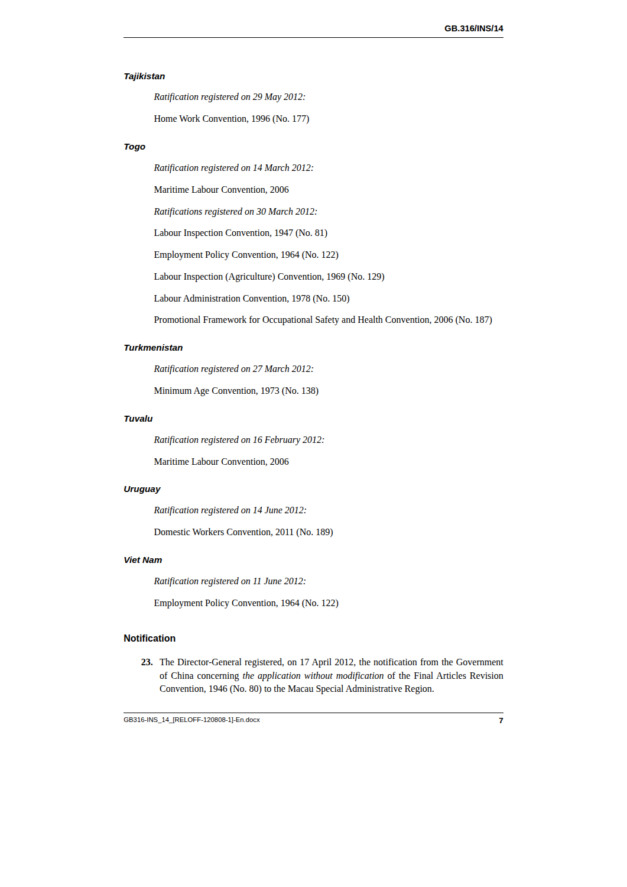GB.316/INS/14
Tajikistan
Ratification registered on 29 May 2012:
Home Work Convention, 1996 (No. 177)
Togo
Ratification registered on 14 March 2012:
Maritime Labour Convention, 2006
Ratifications registered on 30 March 2012:
Labour Inspection Convention, 1947 (No. 81)
Employment Policy Convention, 1964 (No. 122)
Labour Inspection (Agriculture) Convention, 1969 (No. 129)
Labour Administration Convention, 1978 (No. 150)
Promotional Framework for Occupational Safety and Health Convention, 2006 (No. 187)
Turkmenistan
Ratification registered on 27 March 2012:
Minimum Age Convention, 1973 (No. 138)
Tuvalu
Ratification registered on 16 February 2012:
Maritime Labour Convention, 2006
Uruguay
Ratification registered on 14 June 2012:
Domestic Workers Convention, 2011 (No. 189)
Viet Nam
Ratification registered on 11 June 2012:
Employment Policy Convention, 1964 (No. 122)
Notification
23.
The Director-General registered, on 17 April 2012, the notification from the Government of China concerning the application without modification of the Final Articles Revision Convention, 1946 (No. 80) to the Macau Special Administrative Region.
GB316-INS_14_[RELOFF-120808-1]-En.docx 7